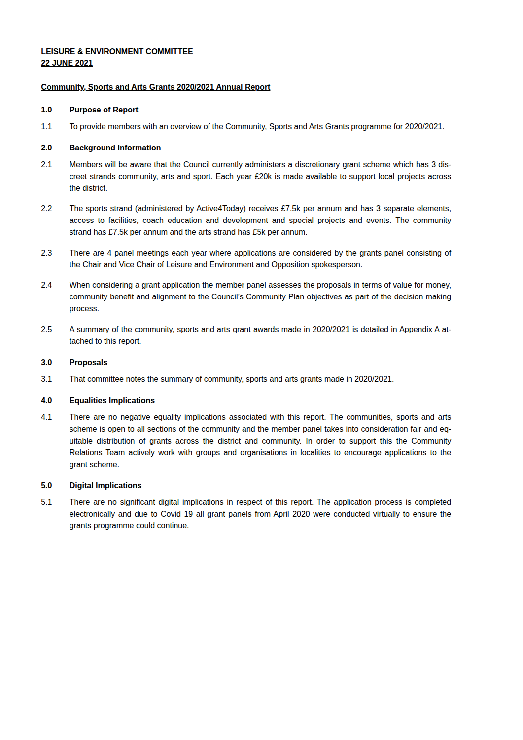LEISURE & ENVIRONMENT COMMITTEE 22 JUNE 2021
Community, Sports and Arts Grants 2020/2021 Annual Report
1.0 Purpose of Report
1.1 To provide members with an overview of the Community, Sports and Arts Grants programme for 2020/2021.
2.0 Background Information
2.1 Members will be aware that the Council currently administers a discretionary grant scheme which has 3 discreet strands community, arts and sport. Each year £20k is made available to support local projects across the district.
2.2 The sports strand (administered by Active4Today) receives £7.5k per annum and has 3 separate elements, access to facilities, coach education and development and special projects and events. The community strand has £7.5k per annum and the arts strand has £5k per annum.
2.3 There are 4 panel meetings each year where applications are considered by the grants panel consisting of the Chair and Vice Chair of Leisure and Environment and Opposition spokesperson.
2.4 When considering a grant application the member panel assesses the proposals in terms of value for money, community benefit and alignment to the Council’s Community Plan objectives as part of the decision making process.
2.5 A summary of the community, sports and arts grant awards made in 2020/2021 is detailed in Appendix A attached to this report.
3.0 Proposals
3.1 That committee notes the summary of community, sports and arts grants made in 2020/2021.
4.0 Equalities Implications
4.1 There are no negative equality implications associated with this report. The communities, sports and arts scheme is open to all sections of the community and the member panel takes into consideration fair and equitable distribution of grants across the district and community. In order to support this the Community Relations Team actively work with groups and organisations in localities to encourage applications to the grant scheme.
5.0 Digital Implications
5.1 There are no significant digital implications in respect of this report. The application process is completed electronically and due to Covid 19 all grant panels from April 2020 were conducted virtually to ensure the grants programme could continue.